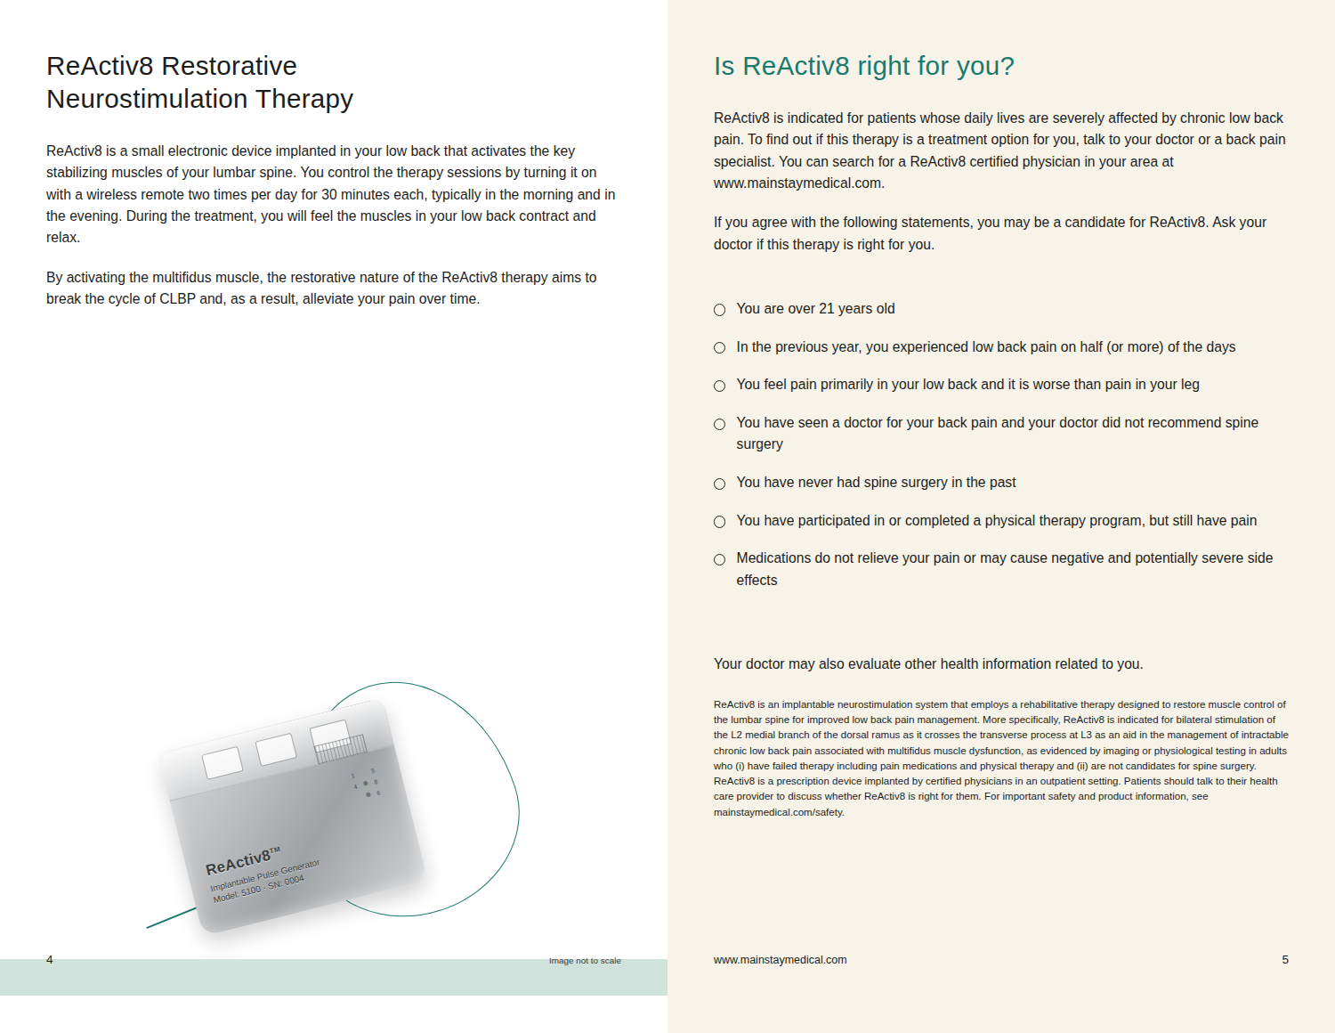ReActiv8 Restorative
Neurostimulation Therapy
ReActiv8 is a small electronic device implanted in your low back that activates the key stabilizing muscles of your lumbar spine. You control the therapy sessions by turning it on with a wireless remote two times per day for 30 minutes each, typically in the morning and in the evening. During the treatment, you will feel the muscles in your low back contract and relax.
By activating the multifidus muscle, the restorative nature of the ReActiv8 therapy aims to break the cycle of CLBP and, as a result, alleviate your pain over time.
1 5 4 8 6
ReActiv8TM
Implantable Pulse Generator
Model: 5100 · SN: 0004
4 Image not to scale
Is ReActiv8 right for you?
ReActiv8 is indicated for patients whose daily lives are severely affected by chronic low back pain. To find out if this therapy is a treatment option for you, talk to your doctor or a back pain specialist. You can search for a ReActiv8 certified physician in your area at www.mainstaymedical.com.
If you agree with the following statements, you may be a candidate for ReActiv8. Ask your doctor if this therapy is right for you.
You are over 21 years old
In the previous year, you experienced low back pain on half (or more) of the days
You feel pain primarily in your low back and it is worse than pain in your leg
You have seen a doctor for your back pain and your doctor did not recommend spine surgery
You have never had spine surgery in the past
You have participated in or completed a physical therapy program, but still have pain
Medications do not relieve your pain or may cause negative and potentially severe side effects
Your doctor may also evaluate other health information related to you.
ReActiv8 is an implantable neurostimulation system that employs a rehabilitative therapy designed to restore muscle control of the lumbar spine for improved low back pain management. More specifically, ReActiv8 is indicated for bilateral stimulation of the L2 medial branch of the dorsal ramus as it crosses the transverse process at L3 as an aid in the management of intractable chronic low back pain associated with multifidus muscle dysfunction, as evidenced by imaging or physiological testing in adults who (i) have failed therapy including pain medications and physical therapy and (ii) are not candidates for spine surgery. ReActiv8 is a prescription device implanted by certified physicians in an outpatient setting. Patients should talk to their health care provider to discuss whether ReActiv8 is right for them. For important safety and product information, see mainstaymedical.com/safety.
www.mainstaymedical.com 5